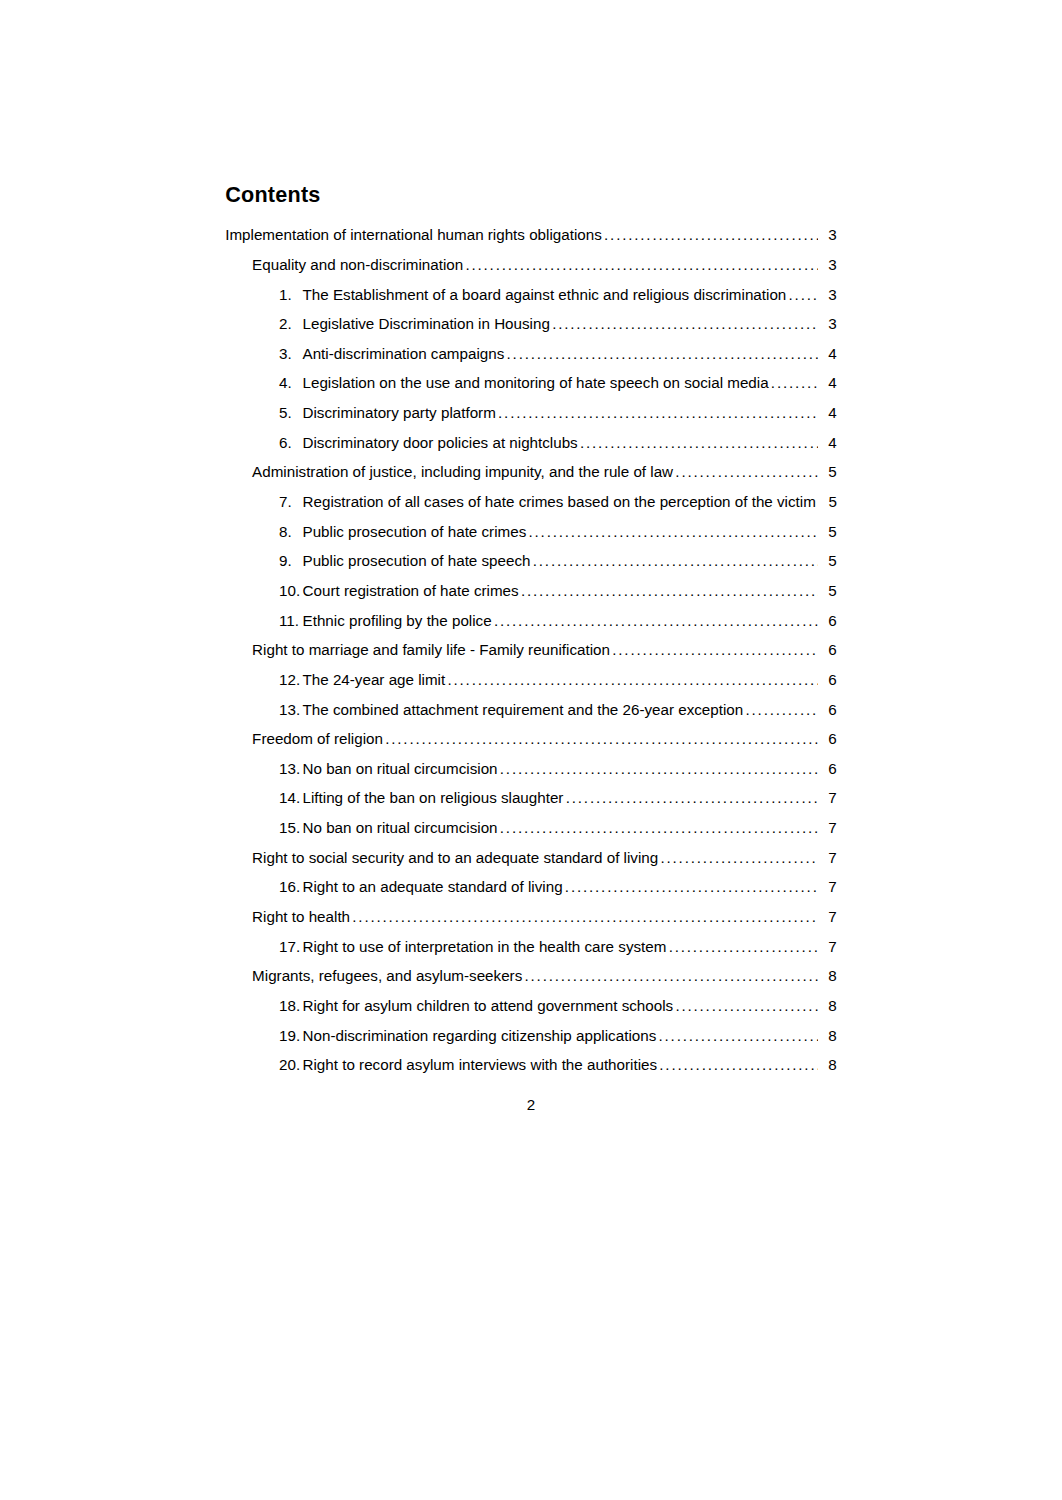Contents
Implementation of international human rights obligations .......................................................................................... 3
Equality and non-discrimination .............................................................................................. 3
1. The Establishment of a board against ethnic and religious discrimination .................................. 3
2. Legislative Discrimination in Housing ......................................................................... 3
3. Anti-discrimination campaigns ................................................................................... 4
4. Legislation on the use and monitoring of hate speech on social media ...................................... 4
5. Discriminatory party platform .................................................................................... 4
6. Discriminatory door policies at nightclubs .................................................................. 4
Administration of justice, including impunity, and the rule of law .......................................................... 5
7. Registration of all cases of hate crimes based on the perception of the victim ........................... 5
8. Public prosecution of hate crimes ............................................................................... 5
9. Public prosecution of hate speech .............................................................................. 5
10. Court registration of hate crimes .............................................................................. 5
11. Ethnic profiling by the police .................................................................................. 6
Right to marriage and family life - Family reunification ........................................................... 6
12. The 24-year age limit ............................................................................................. 6
13. The combined attachment requirement and the 26-year exception ....................................... 6
Freedom of religion .............................................................................................................. 6
13. No ban on ritual circumcision .................................................................................. 6
14. Lifting of the ban on religious slaughter .................................................................. 7
15. No ban on ritual circumcision .................................................................................. 7
Right to social security and to an adequate standard of living .............................................................. 7
16. Right to an adequate standard of living .................................................................... 7
Right to health ....................................................................................................................... 7
17. Right to use of interpretation in the health care system .......................................................... 7
Migrants, refugees, and asylum-seekers ................................................................................. 8
18. Right for asylum children to attend government schools ......................................................... 8
19. Non-discrimination regarding citizenship applications ............................................................. 8
20. Right to record asylum interviews with the authorities .......................................................... 8
2